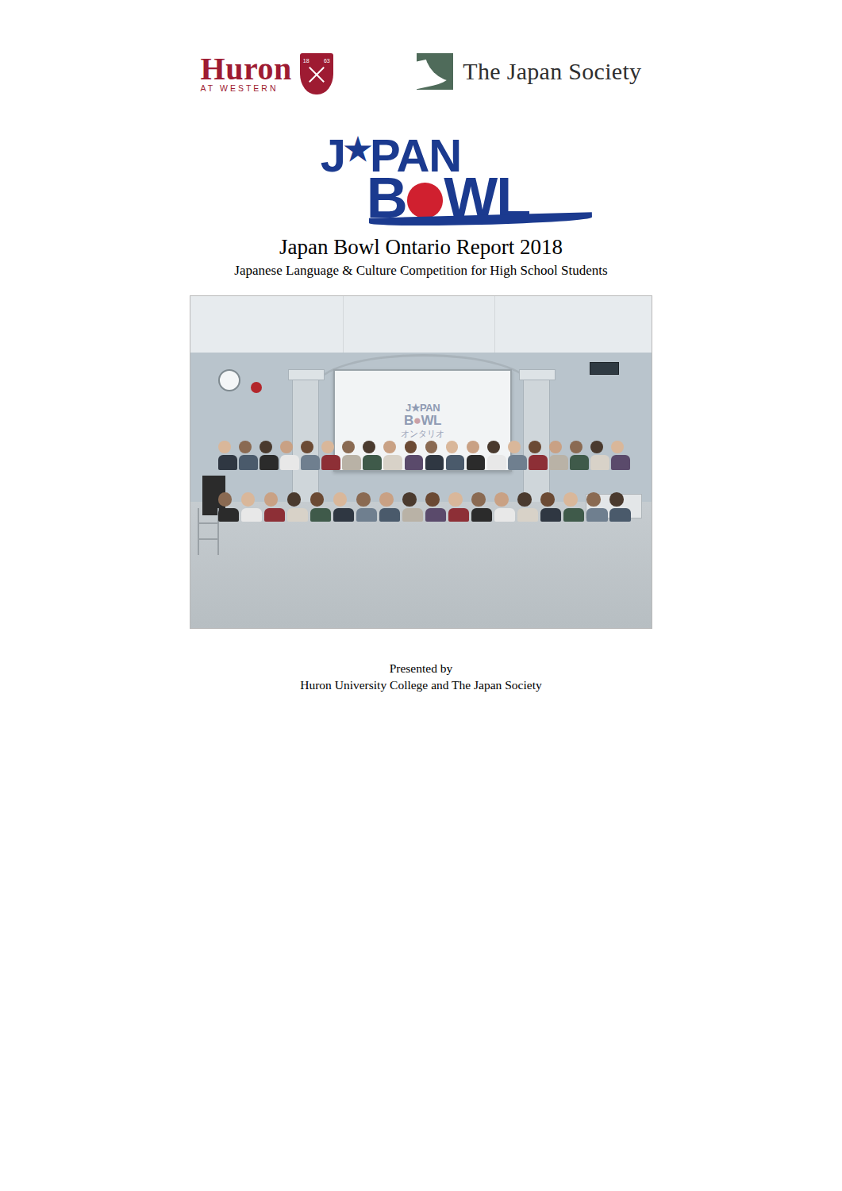Huron
AT WESTERN
18 63
The Japan Society
J★PAN
B WL
Japan Bowl Ontario Report 2018
Japanese Language & Culture Competition for High School Students
J★PAN
B●WL
オンタリオ
Presented by
Huron University College and The Japan Society